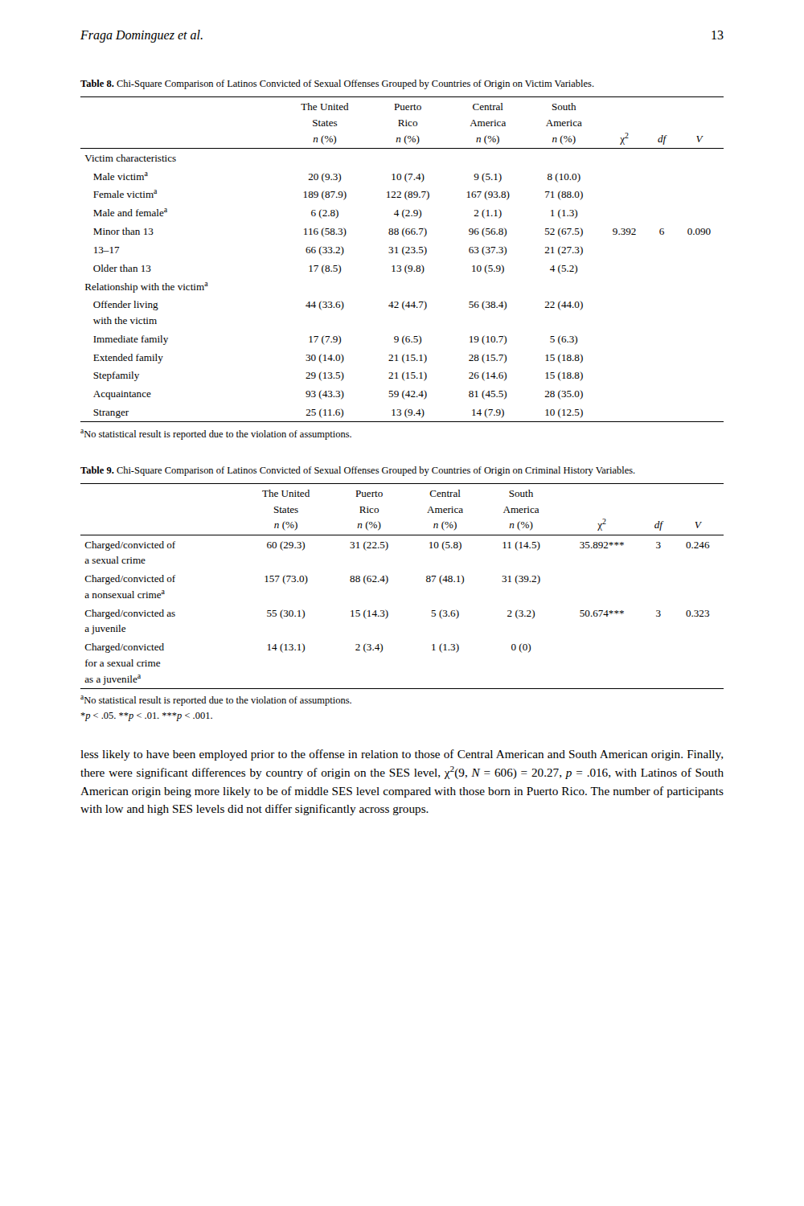Fraga Dominguez et al. 13
Table 8. Chi-Square Comparison of Latinos Convicted of Sexual Offenses Grouped by Countries of Origin on Victim Variables.
| | The United States n (%) | Puerto Rico n (%) | Central America n (%) | South America n (%) | χ 2 | df | V |
| --- | --- | --- | --- | --- | --- | --- | --- |
| Victim characteristics | | | | | | | |
| Male victim a | 20 (9.3) | 10 (7.4) | 9 (5.1) | 8 (10.0) | | | |
| Female victim a | 189 (87.9) | 122 (89.7) | 167 (93.8) | 71 (88.0) | | | |
| Male and female a | 6 (2.8) | 4 (2.9) | 2 (1.1) | 1 (1.3) | | | |
| Minor than 13 | 116 (58.3) | 88 (66.7) | 96 (56.8) | 52 (67.5) | 9.392 | 6 | 0.090 |
| 13–17 | 66 (33.2) | 31 (23.5) | 63 (37.3) | 21 (27.3) | | | |
| Older than 13 | 17 (8.5) | 13 (9.8) | 10 (5.9) | 4 (5.2) | | | |
| Relationship with the victim a | | | | | | | |
| Offender living with the victim | 44 (33.6) | 42 (44.7) | 56 (38.4) | 22 (44.0) | | | |
| Immediate family | 17 (7.9) | 9 (6.5) | 19 (10.7) | 5 (6.3) | | | |
| Extended family | 30 (14.0) | 21 (15.1) | 28 (15.7) | 15 (18.8) | | | |
| Stepfamily | 29 (13.5) | 21 (15.1) | 26 (14.6) | 15 (18.8) | | | |
| Acquaintance | 93 (43.3) | 59 (42.4) | 81 (45.5) | 28 (35.0) | | | |
| Stranger | 25 (11.6) | 13 (9.4) | 14 (7.9) | 10 (12.5) | | | |
aNo statistical result is reported due to the violation of assumptions.
Table 9. Chi-Square Comparison of Latinos Convicted of Sexual Offenses Grouped by Countries of Origin on Criminal History Variables.
| | The United States n (%) | Puerto Rico n (%) | Central America n (%) | South America n (%) | χ 2 | df | V |
| --- | --- | --- | --- | --- | --- | --- | --- |
| Charged/convicted of a sexual crime | 60 (29.3) | 31 (22.5) | 10 (5.8) | 11 (14.5) | 35.892*** | 3 | 0.246 |
| Charged/convicted of a nonsexual crime a | 157 (73.0) | 88 (62.4) | 87 (48.1) | 31 (39.2) | | | |
| Charged/convicted as a juvenile | 55 (30.1) | 15 (14.3) | 5 (3.6) | 2 (3.2) | 50.674*** | 3 | 0.323 |
| Charged/convicted for a sexual crime as a juvenile a | 14 (13.1) | 2 (3.4) | 1 (1.3) | 0 (0) | | | |
aNo statistical result is reported due to the violation of assumptions.
*p < .05. **p < .01. ***p < .001.
less likely to have been employed prior to the offense in relation to those of Central American and South American origin. Finally, there were significant differences by country of origin on the SES level, χ2(9, N = 606) = 20.27, p = .016, with Latinos of South American origin being more likely to be of middle SES level compared with those born in Puerto Rico. The number of participants with low and high SES levels did not differ significantly across groups.